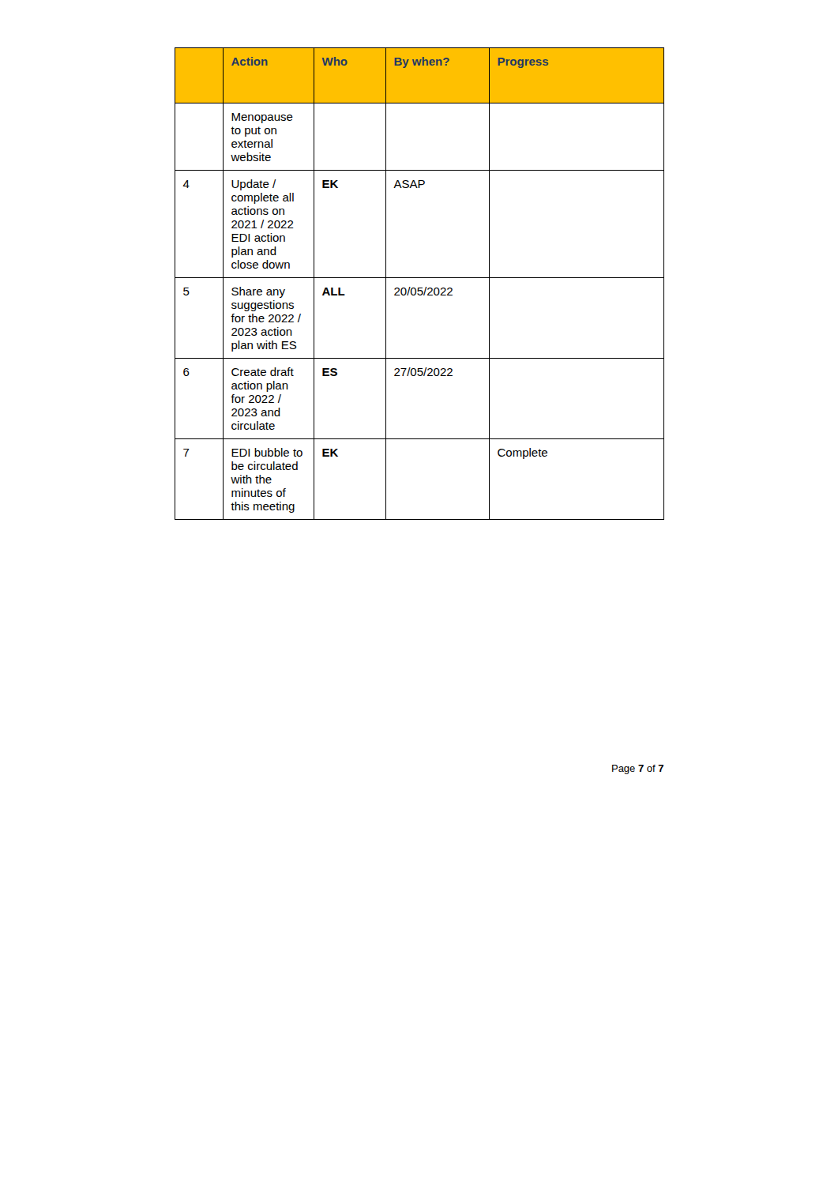| | Action | Who | By when? | Progress |
| --- | --- | --- | --- | --- |
| | Menopause to put on external website | | | |
| 4 | Update / complete all actions on 2021 / 2022 EDI action plan and close down | EK | ASAP | |
| 5 | Share any suggestions for the 2022 / 2023 action plan with ES | ALL | 20/05/2022 | |
| 6 | Create draft action plan for 2022 / 2023 and circulate | ES | 27/05/2022 | |
| 7 | EDI bubble to be circulated with the minutes of this meeting | EK | | Complete |
Page 7 of 7